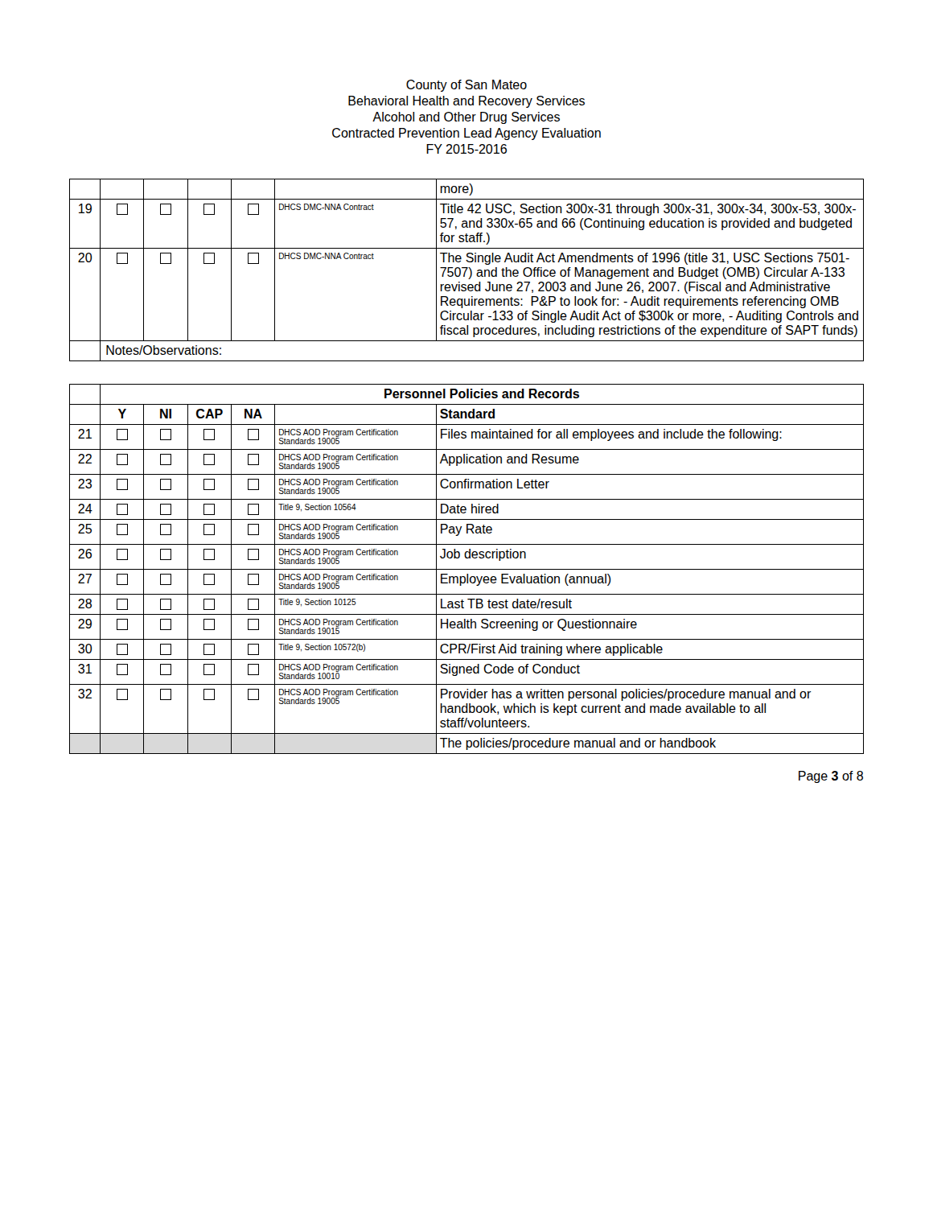County of San Mateo
Behavioral Health and Recovery Services
Alcohol and Other Drug Services
Contracted Prevention Lead Agency Evaluation
FY 2015-2016
| | | | | | | more) |
| 19 | | | | | DHCS DMC-NNA Contract | Title 42 USC, Section 300x-31 through 300x-31, 300x-34, 300x-53, 300x-57, and 330x-65 and 66 (Continuing education is provided and budgeted for staff.) |
| 20 | | | | | DHCS DMC-NNA Contract | The Single Audit Act Amendments of 1996 (title 31, USC Sections 7501-7507) and the Office of Management and Budget (OMB) Circular A-133 revised June 27, 2003 and June 26, 2007. (Fiscal and Administrative Requirements: P&P to look for: - Audit requirements referencing OMB Circular -133 of Single Audit Act of $300k or more, - Auditing Controls and fiscal procedures, including restrictions of the expenditure of SAPT funds) |
| | Notes/Observations: |
| | Personnel Policies and Records |
| | Y | NI | CAP | NA | | Standard |
| 21 | | | | | DHCS AOD Program Certification Standards 19005 | Files maintained for all employees and include the following: |
| 22 | | | | | DHCS AOD Program Certification Standards 19005 | Application and Resume |
| 23 | | | | | DHCS AOD Program Certification Standards 19005 | Confirmation Letter |
| 24 | | | | | Title 9, Section 10564 | Date hired |
| 25 | | | | | DHCS AOD Program Certification Standards 19005 | Pay Rate |
| 26 | | | | | DHCS AOD Program Certification Standards 19005 | Job description |
| 27 | | | | | DHCS AOD Program Certification Standards 19005 | Employee Evaluation (annual) |
| 28 | | | | | Title 9, Section 10125 | Last TB test date/result |
| 29 | | | | | DHCS AOD Program Certification Standards 19015 | Health Screening or Questionnaire |
| 30 | | | | | Title 9, Section 10572(b) | CPR/First Aid training where applicable |
| 31 | | | | | DHCS AOD Program Certification Standards 10010 | Signed Code of Conduct |
| 32 | | | | | DHCS AOD Program Certification Standards 19005 | Provider has a written personal policies/procedure manual and or handbook, which is kept current and made available to all staff/volunteers. |
| | | | | | | The policies/procedure manual and or handbook |
Page 3 of 8